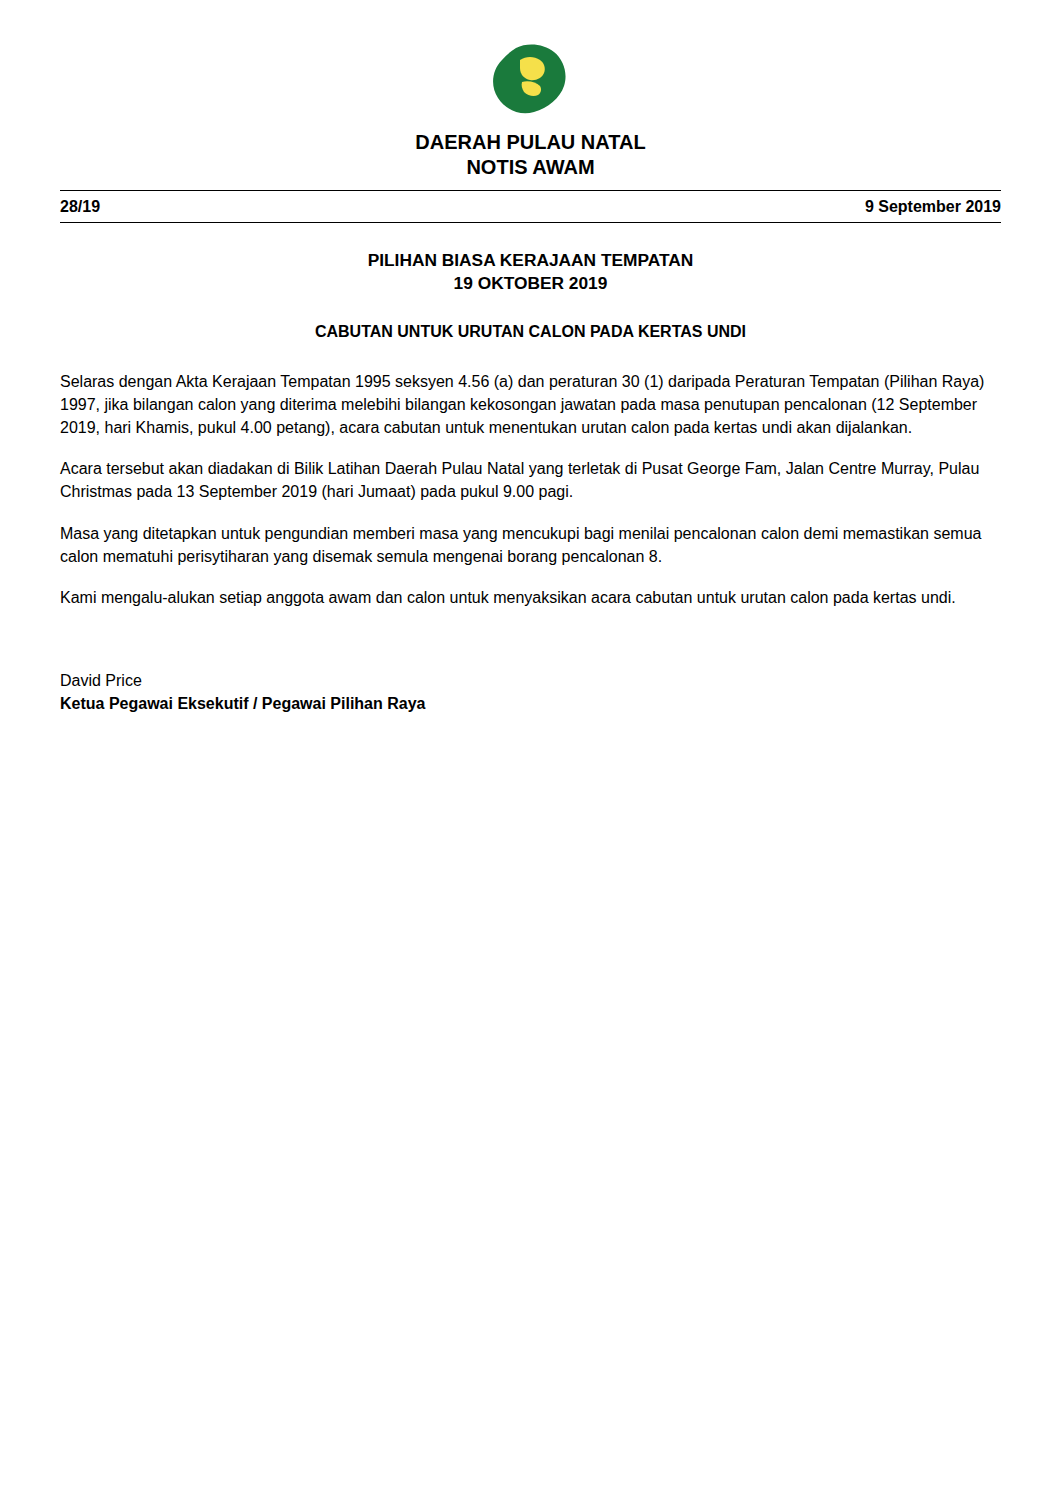DAERAH PULAU NATAL
NOTIS AWAM
28/19 9 September 2019
PILIHAN BIASA KERAJAAN TEMPATAN
19 OKTOBER 2019
CABUTAN UNTUK URUTAN CALON PADA KERTAS UNDI
Selaras dengan Akta Kerajaan Tempatan 1995 seksyen 4.56 (a) dan peraturan 30 (1) daripada Peraturan Tempatan (Pilihan Raya) 1997, jika bilangan calon yang diterima melebihi bilangan kekosongan jawatan pada masa penutupan pencalonan (12 September 2019, hari Khamis, pukul 4.00 petang), acara cabutan untuk menentukan urutan calon pada kertas undi akan dijalankan.
Acara tersebut akan diadakan di Bilik Latihan Daerah Pulau Natal yang terletak di Pusat George Fam, Jalan Centre Murray, Pulau Christmas pada 13 September 2019 (hari Jumaat) pada pukul 9.00 pagi.
Masa yang ditetapkan untuk pengundian memberi masa yang mencukupi bagi menilai pencalonan calon demi memastikan semua calon mematuhi perisytiharan yang disemak semula mengenai borang pencalonan 8.
Kami mengalu-alukan setiap anggota awam dan calon untuk menyaksikan acara cabutan untuk urutan calon pada kertas undi.
David Price
Ketua Pegawai Eksekutif / Pegawai Pilihan Raya